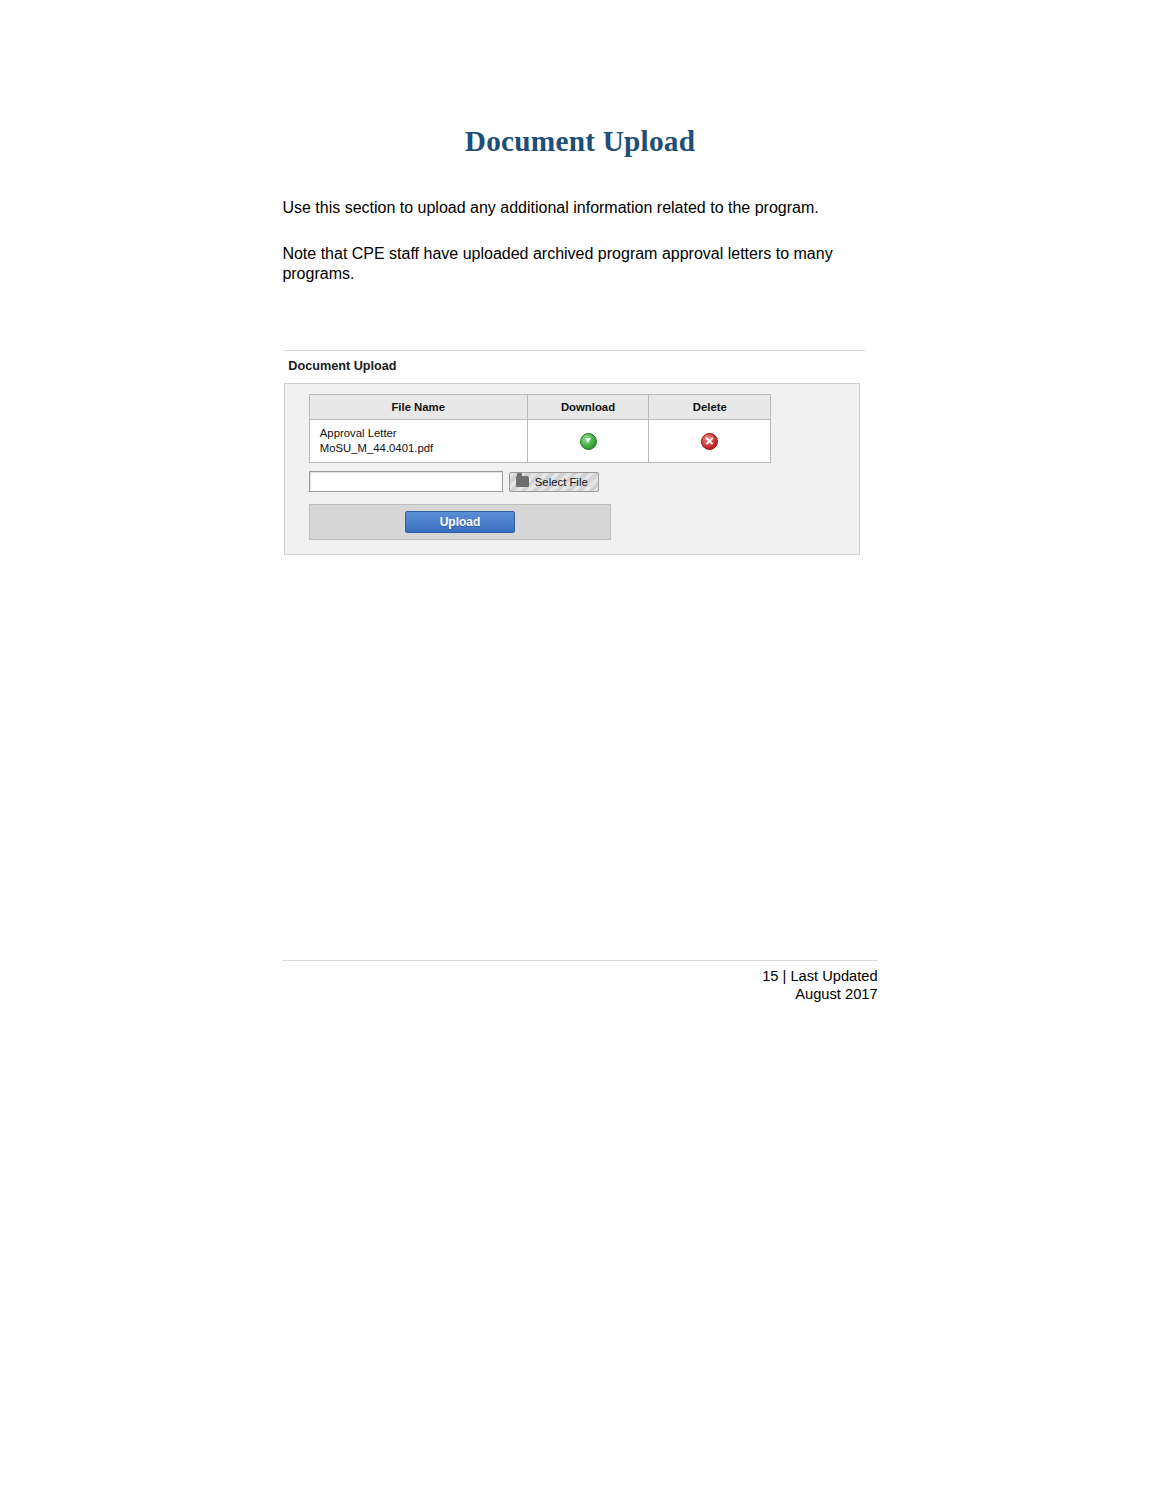Document Upload
Use this section to upload any additional information related to the program.
Note that CPE staff have uploaded archived program approval letters to many programs.
Document Upload
| File Name | Download | Delete |
| --- | --- | --- |
| Approval Letter MoSU_M_44.0401.pdf | | |
Select File
Upload
15 | Last Updated
August 2017